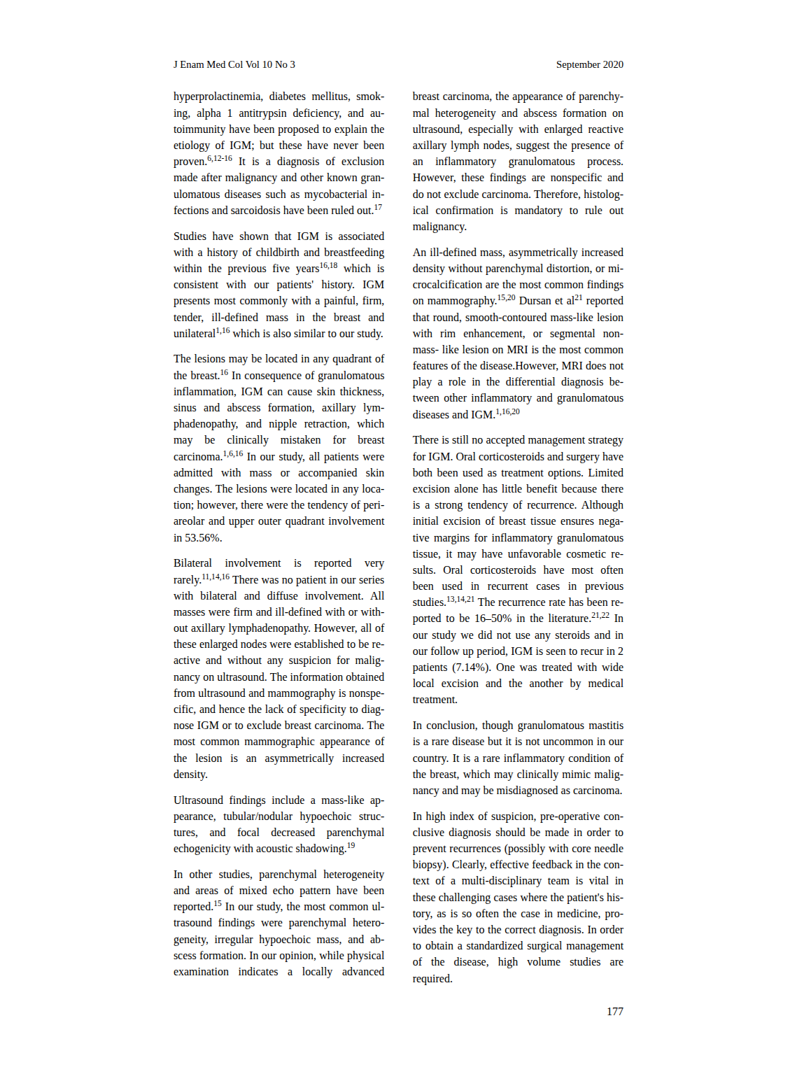J Enam Med Col Vol 10 No 3
September 2020
hyperprolactinemia, diabetes mellitus, smoking, alpha 1 antitrypsin deficiency, and autoimmunity have been proposed to explain the etiology of IGM; but these have never been proven.6,12-16 It is a diagnosis of exclusion made after malignancy and other known granulomatous diseases such as mycobacterial infections and sarcoidosis have been ruled out.17
Studies have shown that IGM is associated with a history of childbirth and breastfeeding within the previous five years16,18 which is consistent with our patients' history. IGM presents most commonly with a painful, firm, tender, ill-defined mass in the breast and unilateral1,16 which is also similar to our study.
The lesions may be located in any quadrant of the breast.16 In consequence of granulomatous inflammation, IGM can cause skin thickness, sinus and abscess formation, axillary lymphadenopathy, and nipple retraction, which may be clinically mistaken for breast carcinoma.1,6,16 In our study, all patients were admitted with mass or accompanied skin changes. The lesions were located in any location; however, there were the tendency of periareolar and upper outer quadrant involvement in 53.56%.
Bilateral involvement is reported very rarely.11,14,16 There was no patient in our series with bilateral and diffuse involvement. All masses were firm and ill-defined with or without axillary lymphadenopathy. However, all of these enlarged nodes were established to be reactive and without any suspicion for malignancy on ultrasound. The information obtained from ultrasound and mammography is nonspecific, and hence the lack of specificity to diagnose IGM or to exclude breast carcinoma. The most common mammographic appearance of the lesion is an asymmetrically increased density.
Ultrasound findings include a mass-like appearance, tubular/nodular hypoechoic structures, and focal decreased parenchymal echogenicity with acoustic shadowing.19
In other studies, parenchymal heterogeneity and areas of mixed echo pattern have been reported.15 In our study, the most common ultrasound findings were parenchymal heterogeneity, irregular hypoechoic mass, and abscess formation. In our opinion, while physical examination indicates a locally advanced breast carcinoma, the appearance of parenchymal heterogeneity and abscess formation on ultrasound, especially with enlarged reactive axillary lymph nodes, suggest the presence of an inflammatory granulomatous process. However, these findings are nonspecific and do not exclude carcinoma. Therefore, histological confirmation is mandatory to rule out malignancy.
An ill-defined mass, asymmetrically increased density without parenchymal distortion, or microcalcification are the most common findings on mammography.15,20 Dursan et al21 reported that round, smooth-contoured mass-like lesion with rim enhancement, or segmental non-mass- like lesion on MRI is the most common features of the disease.However, MRI does not play a role in the differential diagnosis between other inflammatory and granulomatous diseases and IGM.1,16,20
There is still no accepted management strategy for IGM. Oral corticosteroids and surgery have both been used as treatment options. Limited excision alone has little benefit because there is a strong tendency of recurrence. Although initial excision of breast tissue ensures negative margins for inflammatory granulomatous tissue, it may have unfavorable cosmetic results. Oral corticosteroids have most often been used in recurrent cases in previous studies.13,14,21 The recurrence rate has been reported to be 16–50% in the literature.21,22 In our study we did not use any steroids and in our follow up period, IGM is seen to recur in 2 patients (7.14%). One was treated with wide local excision and the another by medical treatment.
In conclusion, though granulomatous mastitis is a rare disease but it is not uncommon in our country. It is a rare inflammatory condition of the breast, which may clinically mimic malignancy and may be misdiagnosed as carcinoma.
In high index of suspicion, pre-operative conclusive diagnosis should be made in order to prevent recurrences (possibly with core needle biopsy). Clearly, effective feedback in the context of a multi-disciplinary team is vital in these challenging cases where the patient's history, as is so often the case in medicine, provides the key to the correct diagnosis. In order to obtain a standardized surgical management of the disease, high volume studies are required.
177